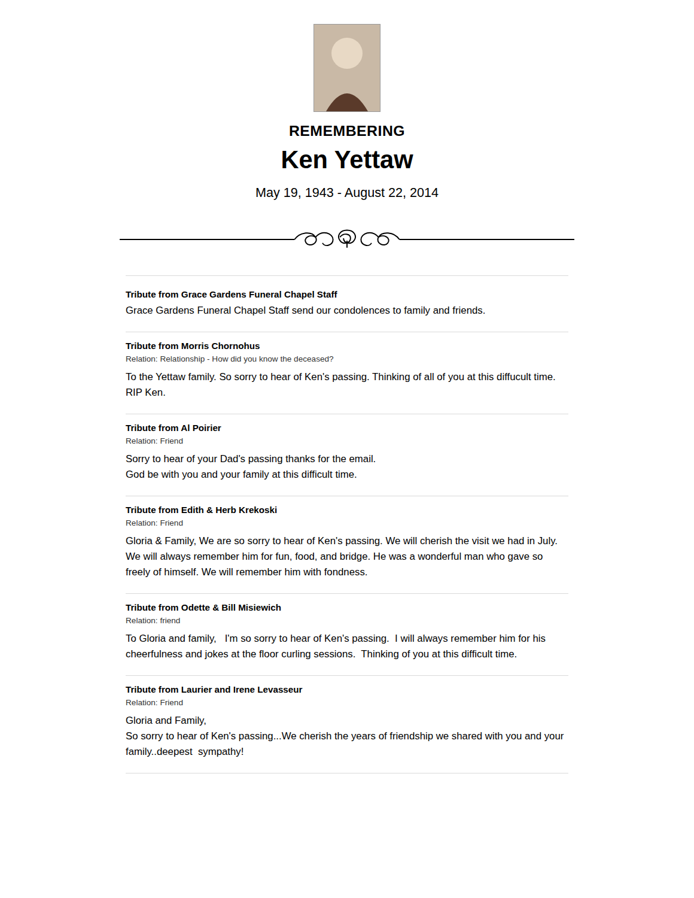REMEMBERING
Ken Yettaw
May 19, 1943 - August 22, 2014
Tribute from Grace Gardens Funeral Chapel Staff
Grace Gardens Funeral Chapel Staff send our condolences to family and friends.
Tribute from Morris Chornohus
Relation: Relationship - How did you know the deceased?
To the Yettaw family. So sorry to hear of Ken's passing. Thinking of all of you at this diffucult time. RIP Ken.
Tribute from Al Poirier
Relation: Friend
Sorry to hear of your Dad's passing thanks for the email.
God be with you and your family at this difficult time.
Tribute from Edith & Herb Krekoski
Relation: Friend
Gloria & Family, We are so sorry to hear of Ken's passing. We will cherish the visit we had in July. We will always remember him for fun, food, and bridge. He was a wonderful man who gave so freely of himself. We will remember him with fondness.
Tribute from Odette & Bill Misiewich
Relation: friend
To Gloria and family, I'm so sorry to hear of Ken's passing. I will always remember him for his cheerfulness and jokes at the floor curling sessions. Thinking of you at this difficult time.
Tribute from Laurier and Irene Levasseur
Relation: Friend
Gloria and Family,
So sorry to hear of Ken's passing...We cherish the years of friendship we shared with you and your family..deepest sympathy!